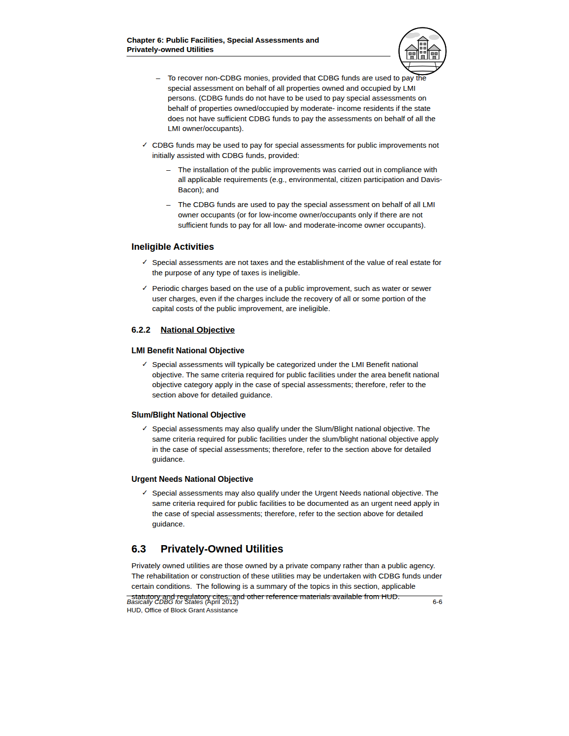Chapter 6: Public Facilities, Special Assessments and
Privately-owned Utilities
To recover non-CDBG monies, provided that CDBG funds are used to pay the special assessment on behalf of all properties owned and occupied by LMI persons. (CDBG funds do not have to be used to pay special assessments on behalf of properties owned/occupied by moderate- income residents if the state does not have sufficient CDBG funds to pay the assessments on behalf of all the LMI owner/occupants).
CDBG funds may be used to pay for special assessments for public improvements not initially assisted with CDBG funds, provided:
The installation of the public improvements was carried out in compliance with all applicable requirements (e.g., environmental, citizen participation and Davis-Bacon); and
The CDBG funds are used to pay the special assessment on behalf of all LMI owner occupants (or for low-income owner/occupants only if there are not sufficient funds to pay for all low- and moderate-income owner occupants).
Ineligible Activities
Special assessments are not taxes and the establishment of the value of real estate for the purpose of any type of taxes is ineligible.
Periodic charges based on the use of a public improvement, such as water or sewer user charges, even if the charges include the recovery of all or some portion of the capital costs of the public improvement, are ineligible.
6.2.2 National Objective
LMI Benefit National Objective
Special assessments will typically be categorized under the LMI Benefit national objective. The same criteria required for public facilities under the area benefit national objective category apply in the case of special assessments; therefore, refer to the section above for detailed guidance.
Slum/Blight National Objective
Special assessments may also qualify under the Slum/Blight national objective. The same criteria required for public facilities under the slum/blight national objective apply in the case of special assessments; therefore, refer to the section above for detailed guidance.
Urgent Needs National Objective
Special assessments may also qualify under the Urgent Needs national objective. The same criteria required for public facilities to be documented as an urgent need apply in the case of special assessments; therefore, refer to the section above for detailed guidance.
6.3 Privately-Owned Utilities
Privately owned utilities are those owned by a private company rather than a public agency. The rehabilitation or construction of these utilities may be undertaken with CDBG funds under certain conditions. The following is a summary of the topics in this section, applicable statutory and regulatory cites, and other reference materials available from HUD.
Basically CDBG for States (April 2012)
HUD, Office of Block Grant Assistance
6-6